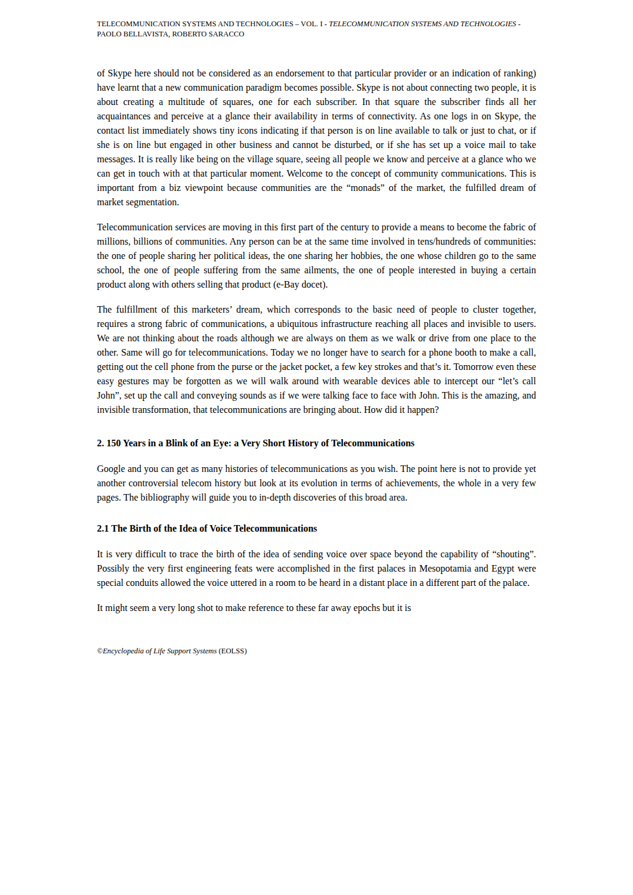TELECOMMUNICATION SYSTEMS AND TECHNOLOGIES – Vol. I - Telecommunication Systems and Technologies - Paolo Bellavista, Roberto Saracco
of Skype here should not be considered as an endorsement to that particular provider or an indication of ranking) have learnt that a new communication paradigm becomes possible. Skype is not about connecting two people, it is about creating a multitude of squares, one for each subscriber. In that square the subscriber finds all her acquaintances and perceive at a glance their availability in terms of connectivity. As one logs in on Skype, the contact list immediately shows tiny icons indicating if that person is on line available to talk or just to chat, or if she is on line but engaged in other business and cannot be disturbed, or if she has set up a voice mail to take messages. It is really like being on the village square, seeing all people we know and perceive at a glance who we can get in touch with at that particular moment. Welcome to the concept of community communications. This is important from a biz viewpoint because communities are the “monads” of the market, the fulfilled dream of market segmentation.
Telecommunication services are moving in this first part of the century to provide a means to become the fabric of millions, billions of communities. Any person can be at the same time involved in tens/hundreds of communities: the one of people sharing her political ideas, the one sharing her hobbies, the one whose children go to the same school, the one of people suffering from the same ailments, the one of people interested in buying a certain product along with others selling that product (e-Bay docet).
The fulfillment of this marketers’ dream, which corresponds to the basic need of people to cluster together, requires a strong fabric of communications, a ubiquitous infrastructure reaching all places and invisible to users. We are not thinking about the roads although we are always on them as we walk or drive from one place to the other. Same will go for telecommunications. Today we no longer have to search for a phone booth to make a call, getting out the cell phone from the purse or the jacket pocket, a few key strokes and that’s it. Tomorrow even these easy gestures may be forgotten as we will walk around with wearable devices able to intercept our “let’s call John”, set up the call and conveying sounds as if we were talking face to face with John. This is the amazing, and invisible transformation, that telecommunications are bringing about. How did it happen?
2. 150 Years in a Blink of an Eye: a Very Short History of Telecommunications
Google and you can get as many histories of telecommunications as you wish. The point here is not to provide yet another controversial telecom history but look at its evolution in terms of achievements, the whole in a very few pages. The bibliography will guide you to in-depth discoveries of this broad area.
2.1 The Birth of the Idea of Voice Telecommunications
It is very difficult to trace the birth of the idea of sending voice over space beyond the capability of “shouting”. Possibly the very first engineering feats were accomplished in the first palaces in Mesopotamia and Egypt were special conduits allowed the voice uttered in a room to be heard in a distant place in a different part of the palace.
It might seem a very long shot to make reference to these far away epochs but it is
©Encyclopedia of Life Support Systems (EOLSS)